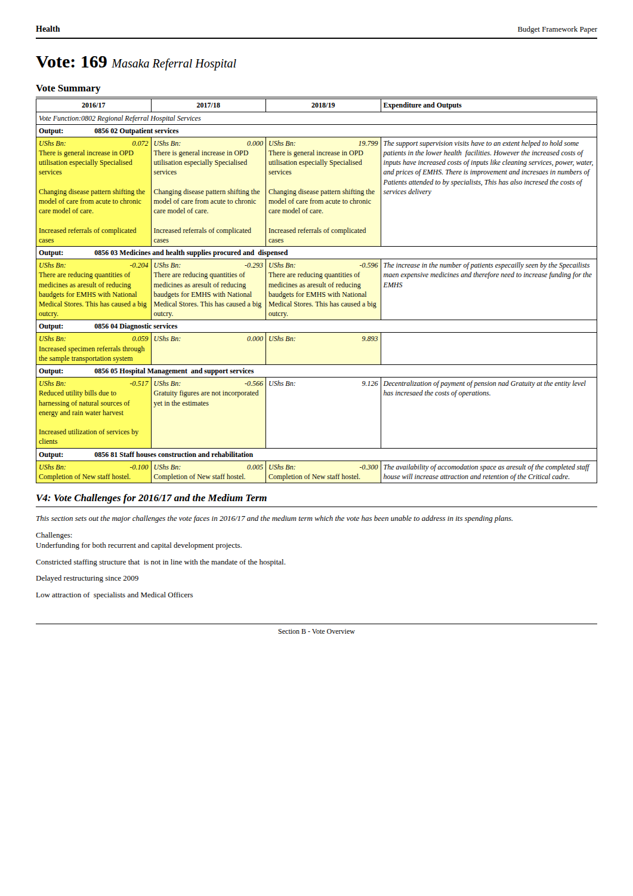Health
Budget Framework Paper
Vote: 169 Masaka Referral Hospital
Vote Summary
| 2016/17 | 2017/18 | 2018/19 | Expenditure and Outputs |
| Vote Function:0802 Regional Referral Hospital Services |
| Output: 0856 02 Outpatient services |
| UShs Bn: 0.072 There is general increase in OPD utilisation especially Specialised services Changing disease pattern shifting the model of care from acute to chronic care model of care. Increased referrals of complicated cases | UShs Bn: 0.000 There is general increase in OPD utilisation especially Specialised services Changing disease pattern shifting the model of care from acute to chronic care model of care. Increased referrals of complicated cases | UShs Bn: 19.799 There is general increase in OPD utilisation especially Specialised services Changing disease pattern shifting the model of care from acute to chronic care model of care. Increased referrals of complicated cases | The support supervision visits have to an extent helped to hold some patients in the lower health facilities. However the increased costs of inputs have increased costs of inputs like cleaning services, power, water, and prices of EMHS. There is improvement and incresaes in numbers of Patients attended to by specialists, This has also incresed the costs of services delivery |
| Output: 0856 03 Medicines and health supplies procured and dispensed |
| UShs Bn: -0.204 There are reducing quantities of medicines as aresult of reducing baudgets for EMHS with National Medical Stores. This has caused a big outcry. | UShs Bn: -0.293 There are reducing quantities of medicines as aresult of reducing baudgets for EMHS with National Medical Stores. This has caused a big outcry. | UShs Bn: -0.596 There are reducing quantities of medicines as aresult of reducing baudgets for EMHS with National Medical Stores. This has caused a big outcry. | The increase in the number of patients especailly seen by the Specailists maen expensive medicines and therefore need to increase funding for the EMHS |
| Output: 0856 04 Diagnostic services |
| UShs Bn: 0.059 Increased specimen referrals through the sample transportation system | UShs Bn: 0.000 | UShs Bn: 9.893 | |
| Output: 0856 05 Hospital Management and support services |
| UShs Bn: -0.517 Reduced utility bills due to harnessing of natural sources of energy and rain water harvest Increased utilization of services by clients | UShs Bn: -0.566 Gratuity figures are not incorporated yet in the estimates | UShs Bn: 9.126 | Decentralization of payment of pension nad Gratuity at the entity level has incresaed the costs of operations. |
| Output: 0856 81 Staff houses construction and rehabilitation |
| UShs Bn: -0.100 Completion of New staff hostel. | UShs Bn: 0.005 Completion of New staff hostel. | UShs Bn: -0.300 Completion of New staff hostel. | The availability of accomodation space as aresult of the completed staff house will increase attraction and retention of the Critical cadre. |
V4: Vote Challenges for 2016/17 and the Medium Term
This section sets out the major challenges the vote faces in 2016/17 and the medium term which the vote has been unable to address in its spending plans.
Challenges:
Underfunding for both recurrent and capital development projects.
Constricted staffing structure that is not in line with the mandate of the hospital.
Delayed restructuring since 2009
Low attraction of specialists and Medical Officers
Section B - Vote Overview